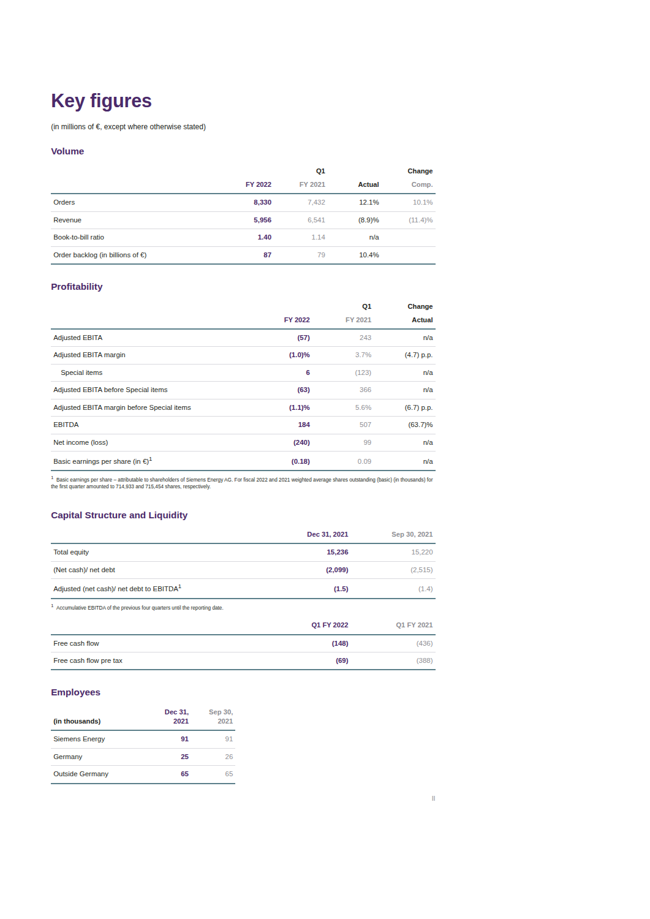Key figures
(in millions of €, except where otherwise stated)
Volume
| | | Q1 | | Change |
| --- | --- | --- | --- | --- |
| | FY 2022 | FY 2021 | Actual | Comp. |
| Orders | 8,330 | 7,432 | 12.1% | 10.1% |
| Revenue | 5,956 | 6,541 | (8.9)% | (11.4)% |
| Book-to-bill ratio | 1.40 | 1.14 | n/a | |
| Order backlog (in billions of €) | 87 | 79 | 10.4% | |
Profitability
| | | Q1 | Change |
| --- | --- | --- | --- |
| | FY 2022 | FY 2021 | Actual |
| Adjusted EBITA | (57) | 243 | n/a |
| Adjusted EBITA margin | (1.0)% | 3.7% | (4.7) p.p. |
| Special items | 6 | (123) | n/a |
| Adjusted EBITA before Special items | (63) | 366 | n/a |
| Adjusted EBITA margin before Special items | (1.1)% | 5.6% | (6.7) p.p. |
| EBITDA | 184 | 507 | (63.7)% |
| Net income (loss) | (240) | 99 | n/a |
| Basic earnings per share (in €) 1 | (0.18) | 0.09 | n/a |
1 Basic earnings per share – attributable to shareholders of Siemens Energy AG. For fiscal 2022 and 2021 weighted average shares outstanding (basic) (in thousands) for the first quarter amounted to 714,933 and 715,454 shares, respectively.
Capital Structure and Liquidity
| | Dec 31, 2021 | Sep 30, 2021 |
| --- | --- | --- |
| Total equity | 15,236 | 15,220 |
| (Net cash)/ net debt | (2,099) | (2,515) |
| Adjusted (net cash)/ net debt to EBITDA 1 | (1.5) | (1.4) |
1 Accumulative EBITDA of the previous four quarters until the reporting date.
| | Q1 FY 2022 | Q1 FY 2021 |
| --- | --- | --- |
| Free cash flow | (148) | (436) |
| Free cash flow pre tax | (69) | (388) |
Employees
| (in thousands) | Dec 31, 2021 | Sep 30, 2021 |
| --- | --- | --- |
| Siemens Energy | 91 | 91 |
| Germany | 25 | 26 |
| Outside Germany | 65 | 65 |
II